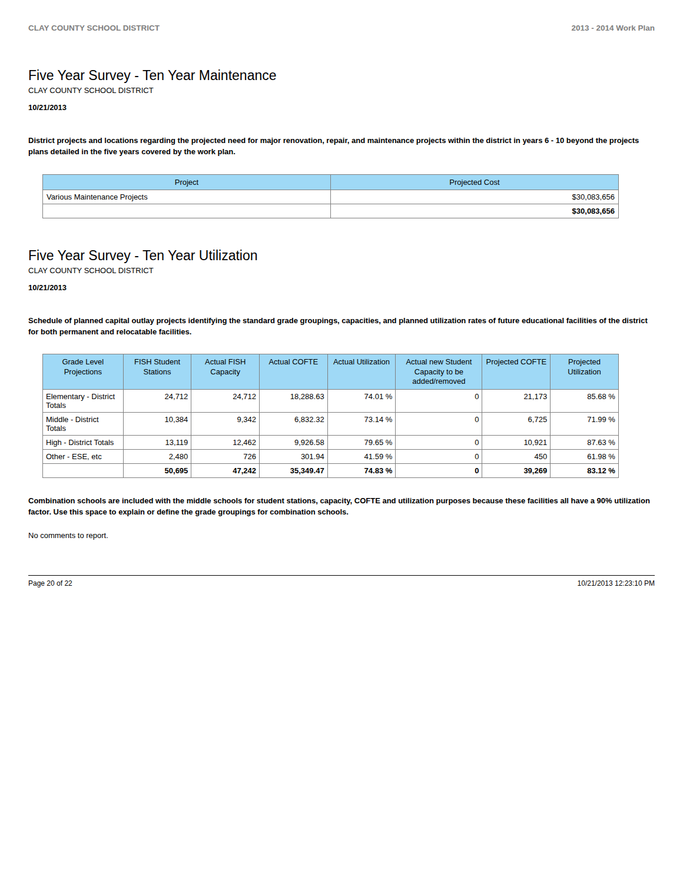CLAY COUNTY SCHOOL DISTRICT 2013 - 2014 Work Plan
Five Year Survey - Ten Year Maintenance
CLAY COUNTY SCHOOL DISTRICT
10/21/2013
District projects and locations regarding the projected need for major renovation, repair, and maintenance projects within the district in years 6 - 10 beyond the projects plans detailed in the five years covered by the work plan.
| Project | Projected Cost |
| --- | --- |
| Various Maintenance Projects | $30,083,656 |
| | $30,083,656 |
Five Year Survey - Ten Year Utilization
CLAY COUNTY SCHOOL DISTRICT
10/21/2013
Schedule of planned capital outlay projects identifying the standard grade groupings, capacities, and planned utilization rates of future educational facilities of the district for both permanent and relocatable facilities.
| Grade Level Projections | FISH Student Stations | Actual FISH Capacity | Actual COFTE | Actual Utilization | Actual new Student Capacity to be added/removed | Projected COFTE | Projected Utilization |
| --- | --- | --- | --- | --- | --- | --- | --- |
| Elementary - District Totals | 24,712 | 24,712 | 18,288.63 | 74.01 % | 0 | 21,173 | 85.68 % |
| Middle - District Totals | 10,384 | 9,342 | 6,832.32 | 73.14 % | 0 | 6,725 | 71.99 % |
| High - District Totals | 13,119 | 12,462 | 9,926.58 | 79.65 % | 0 | 10,921 | 87.63 % |
| Other - ESE, etc | 2,480 | 726 | 301.94 | 41.59 % | 0 | 450 | 61.98 % |
| | 50,695 | 47,242 | 35,349.47 | 74.83 % | 0 | 39,269 | 83.12 % |
Combination schools are included with the middle schools for student stations, capacity, COFTE and utilization purposes because these facilities all have a 90% utilization factor. Use this space to explain or define the grade groupings for combination schools.
No comments to report.
Page 20 of 22 10/21/2013 12:23:10 PM